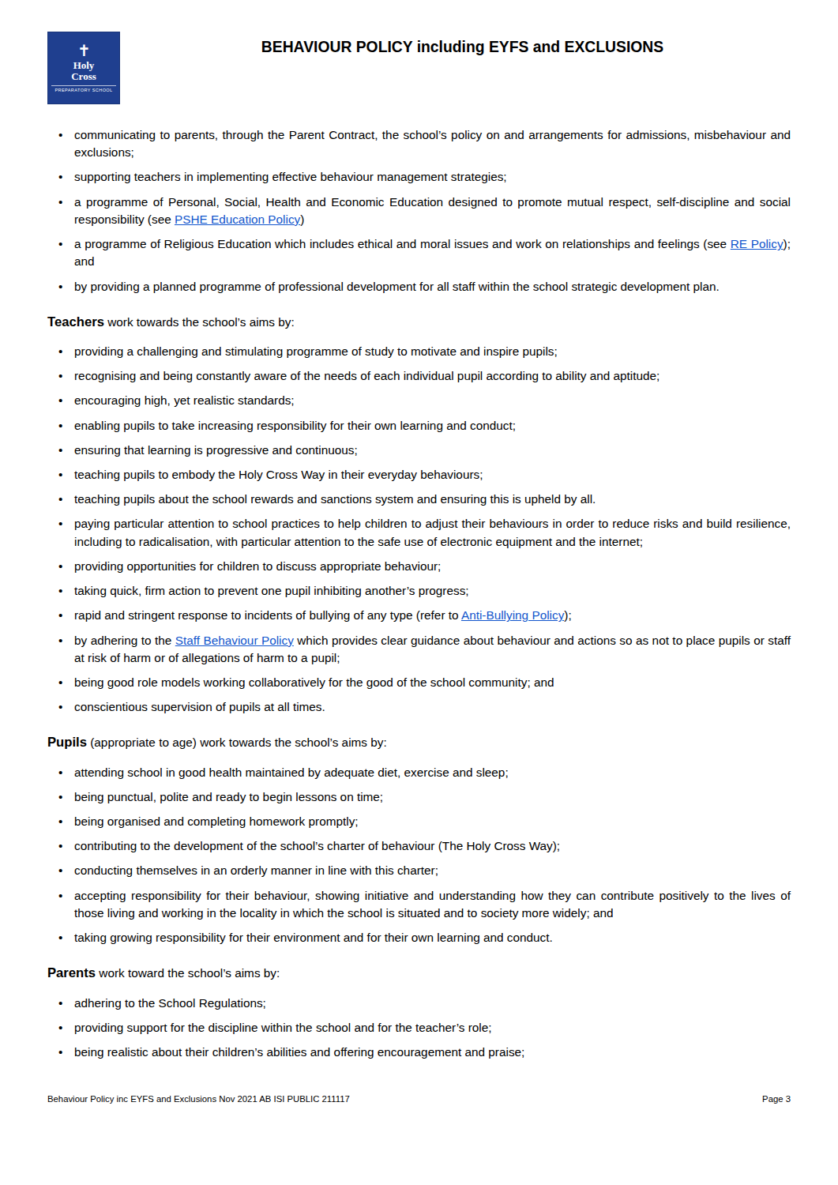✝
Holy
Cross
PREPARATORY SCHOOL
BEHAVIOUR POLICY including EYFS and EXCLUSIONS
communicating to parents, through the Parent Contract, the school’s policy on and arrangements for admissions, misbehaviour and exclusions;
supporting teachers in implementing effective behaviour management strategies;
a programme of Personal, Social, Health and Economic Education designed to promote mutual respect, self-discipline and social responsibility (see PSHE Education Policy)
a programme of Religious Education which includes ethical and moral issues and work on relationships and feelings (see RE Policy); and
by providing a planned programme of professional development for all staff within the school strategic development plan.
Teachers work towards the school’s aims by:
providing a challenging and stimulating programme of study to motivate and inspire pupils;
recognising and being constantly aware of the needs of each individual pupil according to ability and aptitude;
encouraging high, yet realistic standards;
enabling pupils to take increasing responsibility for their own learning and conduct;
ensuring that learning is progressive and continuous;
teaching pupils to embody the Holy Cross Way in their everyday behaviours;
teaching pupils about the school rewards and sanctions system and ensuring this is upheld by all.
paying particular attention to school practices to help children to adjust their behaviours in order to reduce risks and build resilience, including to radicalisation, with particular attention to the safe use of electronic equipment and the internet;
providing opportunities for children to discuss appropriate behaviour;
taking quick, firm action to prevent one pupil inhibiting another’s progress;
rapid and stringent response to incidents of bullying of any type (refer to Anti-Bullying Policy);
by adhering to the Staff Behaviour Policy which provides clear guidance about behaviour and actions so as not to place pupils or staff at risk of harm or of allegations of harm to a pupil;
being good role models working collaboratively for the good of the school community; and
conscientious supervision of pupils at all times.
Pupils (appropriate to age) work towards the school’s aims by:
attending school in good health maintained by adequate diet, exercise and sleep;
being punctual, polite and ready to begin lessons on time;
being organised and completing homework promptly;
contributing to the development of the school’s charter of behaviour (The Holy Cross Way);
conducting themselves in an orderly manner in line with this charter;
accepting responsibility for their behaviour, showing initiative and understanding how they can contribute positively to the lives of those living and working in the locality in which the school is situated and to society more widely; and
taking growing responsibility for their environment and for their own learning and conduct.
Parents work toward the school’s aims by:
adhering to the School Regulations;
providing support for the discipline within the school and for the teacher’s role;
being realistic about their children’s abilities and offering encouragement and praise;
Behaviour Policy inc EYFS and Exclusions Nov 2021 AB ISI PUBLIC 211117 Page 3